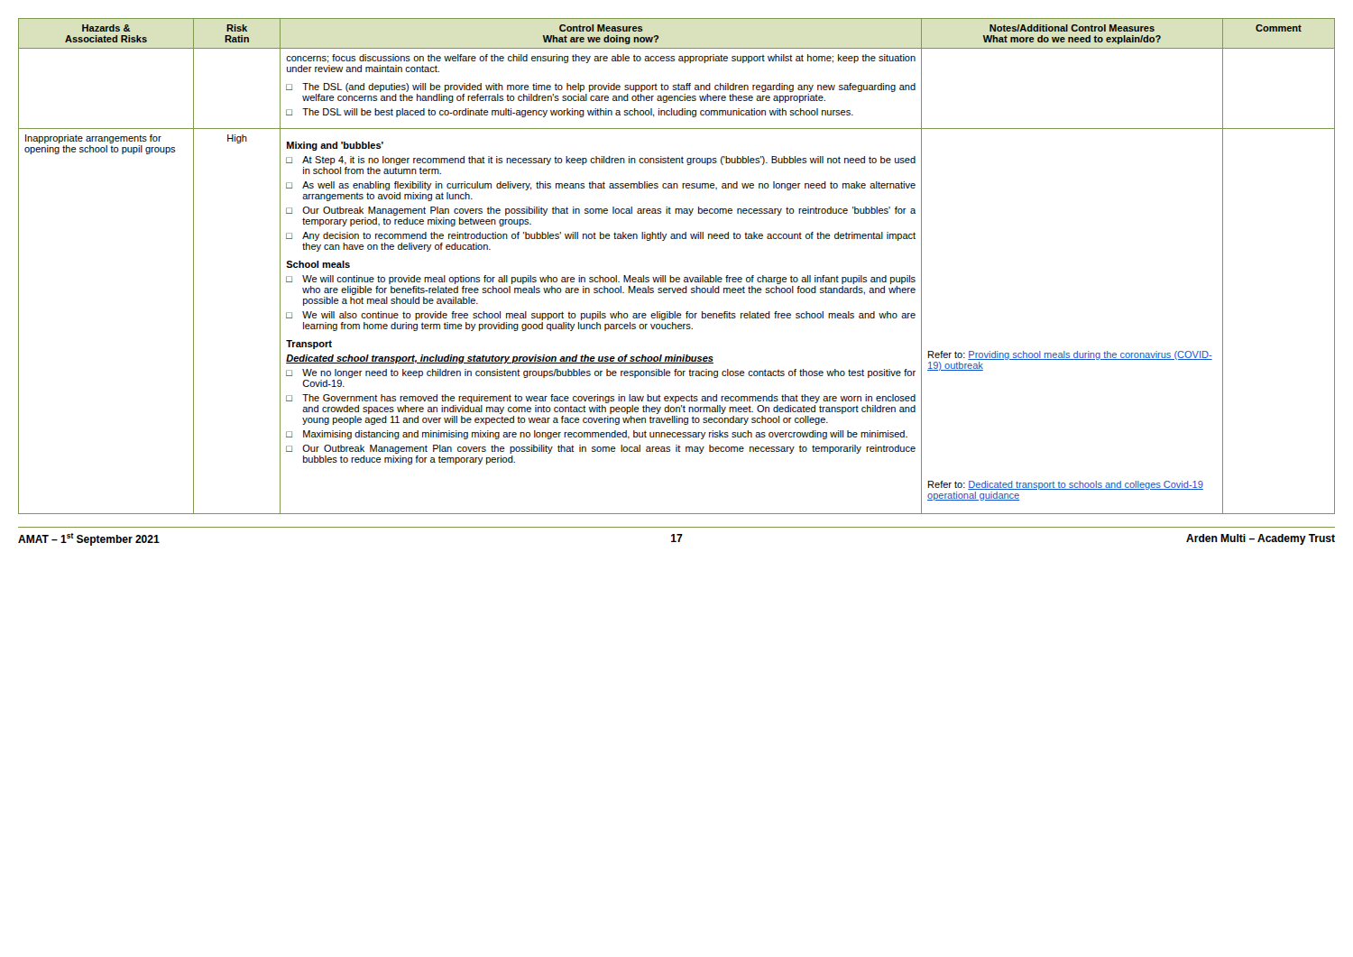| Hazards & Associated Risks | Risk Ratin | Control Measures What are we doing now? | Notes/Additional Control Measures What more do we need to explain/do? | Comment |
| --- | --- | --- | --- | --- |
| | | concerns; focus discussions on the welfare of the child ensuring they are able to access appropriate support whilst at home; keep the situation under review and maintain contact. The DSL (and deputies) will be provided with more time to help provide support to staff and children regarding any new safeguarding and welfare concerns and the handling of referrals to children's social care and other agencies where these are appropriate. The DSL will be best placed to co-ordinate multi-agency working within a school, including communication with school nurses. | | |
| Inappropriate arrangements for opening the school to pupil groups | High | Mixing and 'bubbles' At Step 4, it is no longer recommend that it is necessary to keep children in consistent groups ('bubbles'). Bubbles will not need to be used in school from the autumn term. As well as enabling flexibility in curriculum delivery, this means that assemblies can resume, and we no longer need to make alternative arrangements to avoid mixing at lunch. Our Outbreak Management Plan covers the possibility that in some local areas it may become necessary to reintroduce 'bubbles' for a temporary period, to reduce mixing between groups. Any decision to recommend the reintroduction of 'bubbles' will not be taken lightly and will need to take account of the detrimental impact they can have on the delivery of education. School meals We will continue to provide meal options for all pupils who are in school. Meals will be available free of charge to all infant pupils and pupils who are eligible for benefits-related free school meals who are in school. Meals served should meet the school food standards, and where possible a hot meal should be available. We will also continue to provide free school meal support to pupils who are eligible for benefits related free school meals and who are learning from home during term time by providing good quality lunch parcels or vouchers. Transport Dedicated school transport, including statutory provision and the use of school minibuses We no longer need to keep children in consistent groups/bubbles or be responsible for tracing close contacts of those who test positive for Covid-19. The Government has removed the requirement to wear face coverings in law but expects and recommends that they are worn in enclosed and crowded spaces where an individual may come into contact with people they don't normally meet. On dedicated transport children and young people aged 11 and over will be expected to wear a face covering when travelling to secondary school or college. Maximising distancing and minimising mixing are no longer recommended, but unnecessary risks such as overcrowding will be minimised. Our Outbreak Management Plan covers the possibility that in some local areas it may become necessary to temporarily reintroduce bubbles to reduce mixing for a temporary period. | Refer to: Providing school meals during the coronavirus (COVID-19) outbreak Refer to: Dedicated transport to schools and colleges Covid-19 operational guidance | |
AMAT – 1st September 2021
17
Arden Multi – Academy Trust